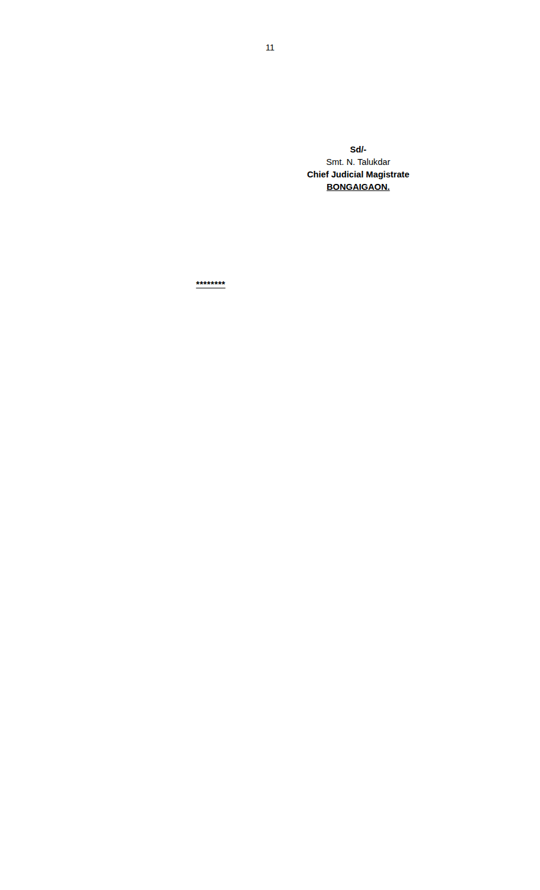11
Sd/-
Smt. N. Talukdar
Chief Judicial Magistrate
BONGAIGAON.
********